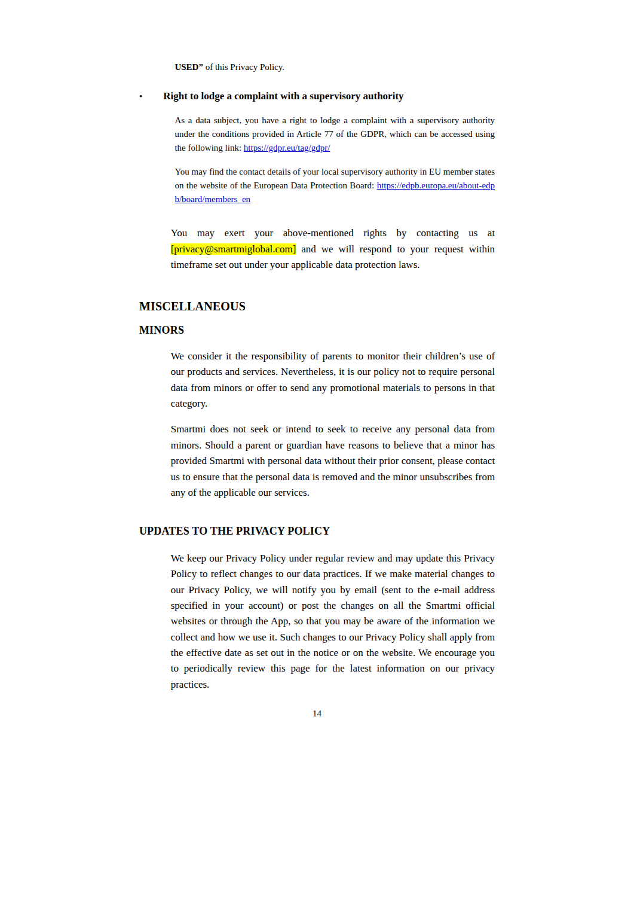USED” of this Privacy Policy.
• Right to lodge a complaint with a supervisory authority
As a data subject, you have a right to lodge a complaint with a supervisory authority under the conditions provided in Article 77 of the GDPR, which can be accessed using the following link: https://gdpr.eu/tag/gdpr/
You may find the contact details of your local supervisory authority in EU member states on the website of the European Data Protection Board: https://edpb.europa.eu/about-edpb/board/members_en
You may exert your above-mentioned rights by contacting us at [privacy@smartmiglobal.com] and we will respond to your request within timeframe set out under your applicable data protection laws.
MISCELLANEOUS
MINORS
We consider it the responsibility of parents to monitor their children’s use of our products and services. Nevertheless, it is our policy not to require personal data from minors or offer to send any promotional materials to persons in that category.
Smartmi does not seek or intend to seek to receive any personal data from minors. Should a parent or guardian have reasons to believe that a minor has provided Smartmi with personal data without their prior consent, please contact us to ensure that the personal data is removed and the minor unsubscribes from any of the applicable our services.
UPDATES TO THE PRIVACY POLICY
We keep our Privacy Policy under regular review and may update this Privacy Policy to reflect changes to our data practices. If we make material changes to our Privacy Policy, we will notify you by email (sent to the e-mail address specified in your account) or post the changes on all the Smartmi official websites or through the App, so that you may be aware of the information we collect and how we use it. Such changes to our Privacy Policy shall apply from the effective date as set out in the notice or on the website. We encourage you to periodically review this page for the latest information on our privacy practices.
14